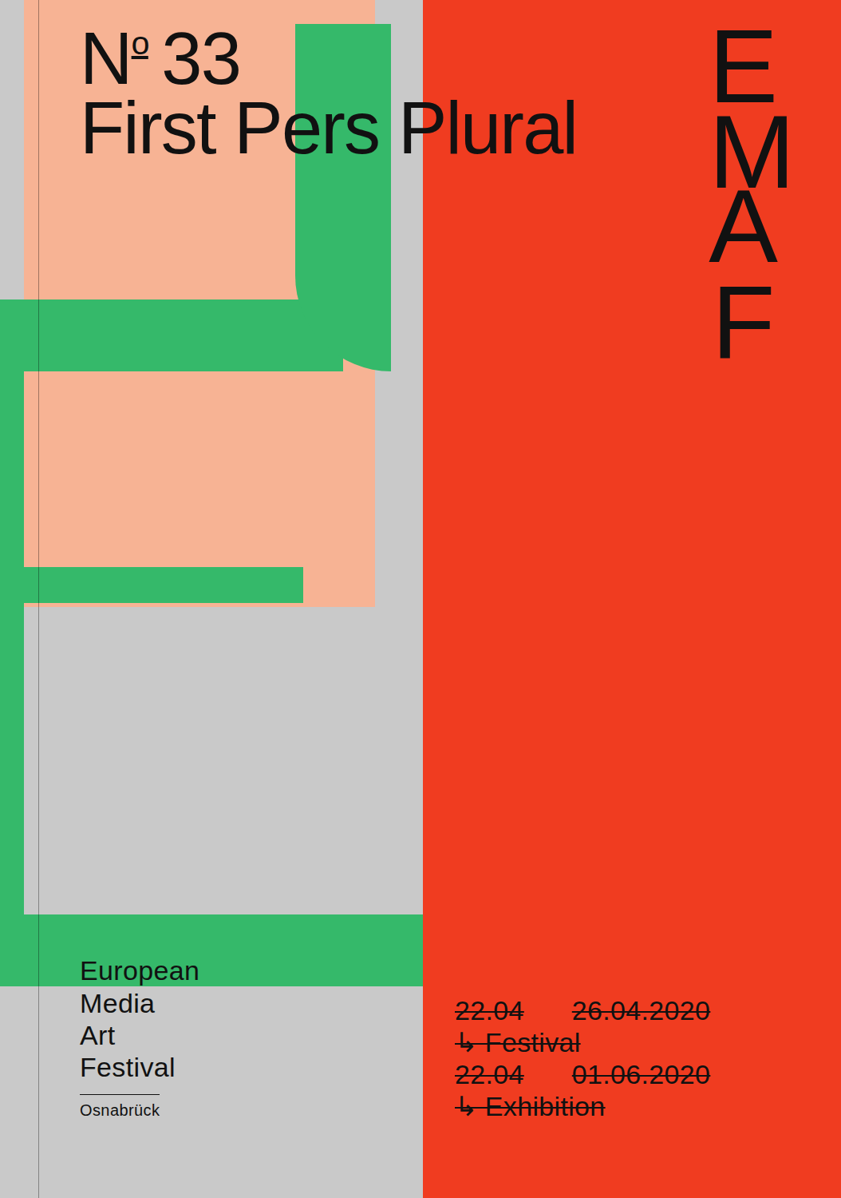No 33 First Pers Plural
E M A F
European
Media
Art
Festival
Osnabrück
22.04 26.04.2020
↳ Festival
22.04 01.06.2020
↳ Exhibition